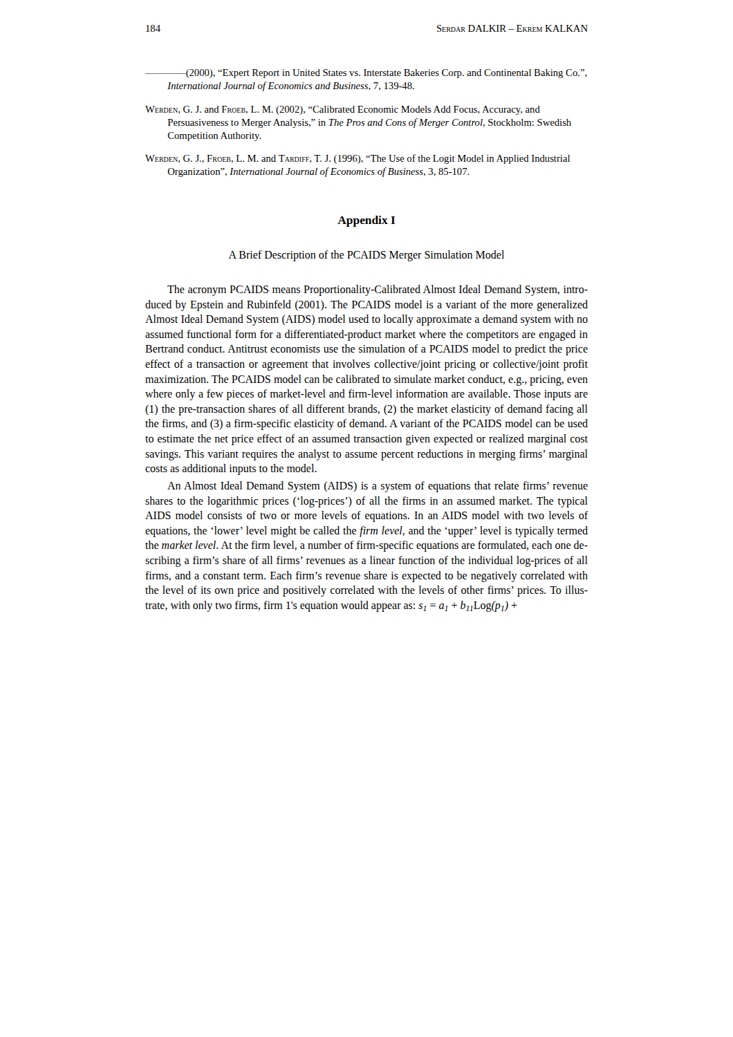184 Serdar DALKIR – Ekrem KALKAN
————(2000), “Expert Report in United States vs. Interstate Bakeries Corp. and Continental Baking Co.”, International Journal of Economics and Business, 7, 139-48.
Werden, G. J. and Froeb, L. M. (2002), “Calibrated Economic Models Add Focus, Accuracy, and Persuasiveness to Merger Analysis,” in The Pros and Cons of Merger Control, Stockholm: Swedish Competition Authority.
Werden, G. J., Froeb, L. M. and Tardiff, T. J. (1996), “The Use of the Logit Model in Applied Industrial Organization”, International Journal of Economics of Business, 3, 85-107.
Appendix I
A Brief Description of the PCAIDS Merger Simulation Model
The acronym PCAIDS means Proportionality-Calibrated Almost Ideal Demand System, introduced by Epstein and Rubinfeld (2001). The PCAIDS model is a variant of the more generalized Almost Ideal Demand System (AIDS) model used to locally approximate a demand system with no assumed functional form for a differentiated-product market where the competitors are engaged in Bertrand conduct. Antitrust economists use the simulation of a PCAIDS model to predict the price effect of a transaction or agreement that involves collective/joint pricing or collective/joint profit maximization. The PCAIDS model can be calibrated to simulate market conduct, e.g., pricing, even where only a few pieces of market-level and firm-level information are available. Those inputs are (1) the pre-transaction shares of all different brands, (2) the market elasticity of demand facing all the firms, and (3) a firm-specific elasticity of demand. A variant of the PCAIDS model can be used to estimate the net price effect of an assumed transaction given expected or realized marginal cost savings. This variant requires the analyst to assume percent reductions in merging firms’ marginal costs as additional inputs to the model.
An Almost Ideal Demand System (AIDS) is a system of equations that relate firms’ revenue shares to the logarithmic prices (‘log-prices’) of all the firms in an assumed market. The typical AIDS model consists of two or more levels of equations. In an AIDS model with two levels of equations, the ‘lower’ level might be called the firm level, and the ‘upper’ level is typically termed the market level. At the firm level, a number of firm-specific equations are formulated, each one describing a firm’s share of all firms’ revenues as a linear function of the individual log-prices of all firms, and a constant term. Each firm’s revenue share is expected to be negatively correlated with the level of its own price and positively correlated with the levels of other firms’ prices. To illustrate, with only two firms, firm 1's equation would appear as: s1 = a1 + b11Log(p1) +